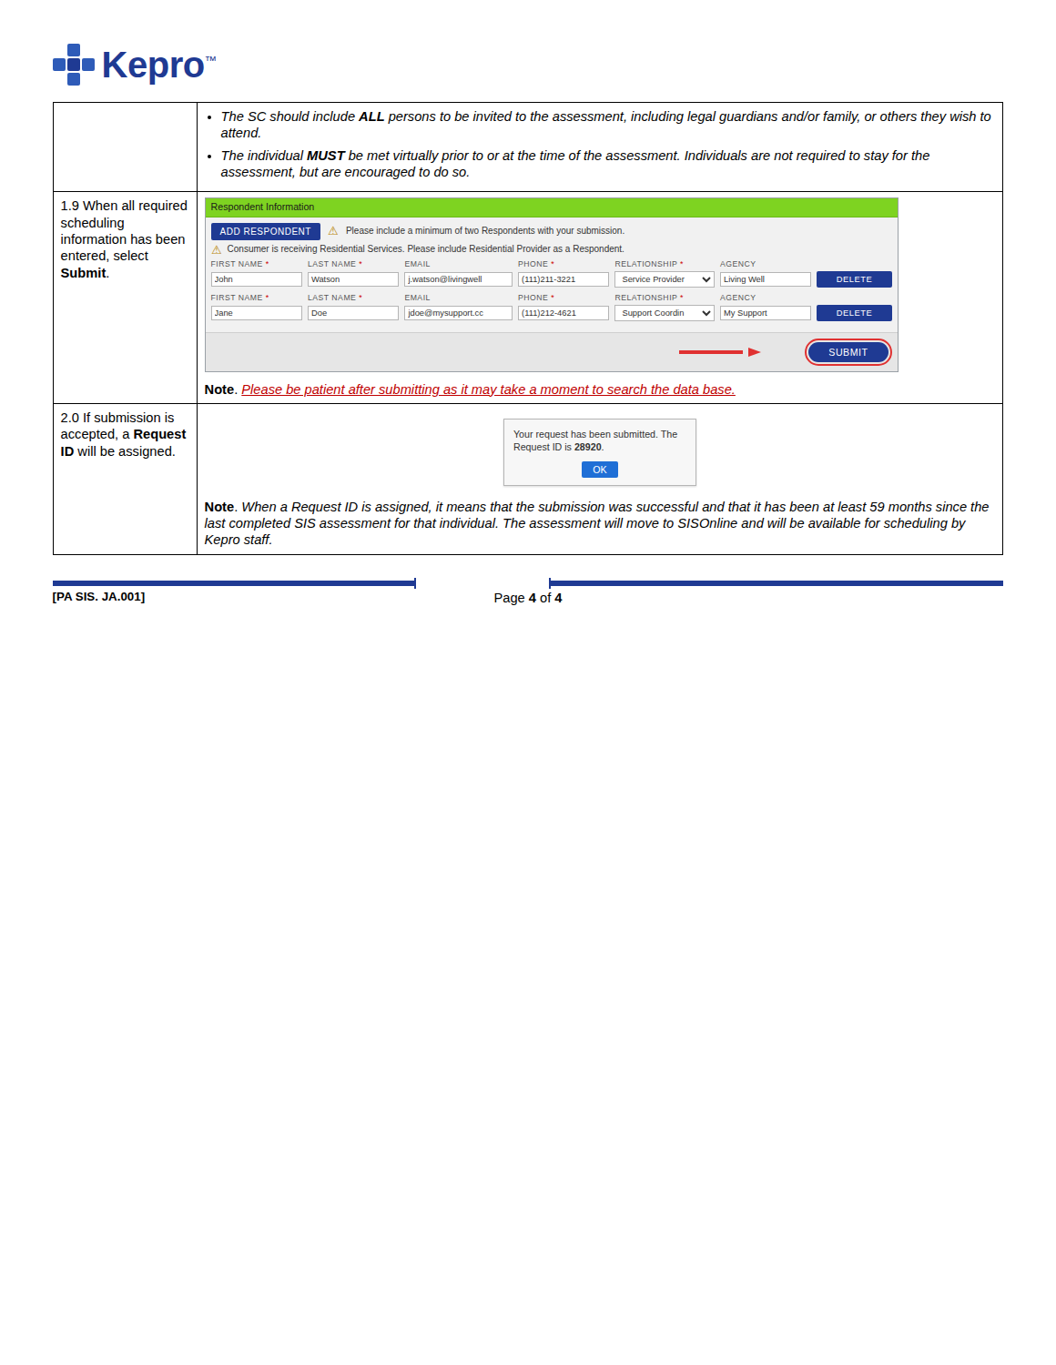Kepro™
| | The SC should include ALL persons to be invited to the assessment, including legal guardians and/or family, or others they wish to attend. The individual MUST be met virtually prior to or at the time of the assessment. Individuals are not required to stay for the assessment, but are encouraged to do so. |
| 1.9 When all required scheduling information has been entered, select Submit . | Respondent Information ADD RESPONDENT ⚠ Please include a minimum of two Respondents with your submission. ⚠ Consumer is receiving Residential Services. Please include Residential Provider as a Respondent. FIRST NAME LAST NAME EMAIL PHONE RELATIONSHIP AGENCY Service Provider DELETE FIRST NAME LAST NAME EMAIL PHONE RELATIONSHIP AGENCY Support Coordin DELETE SUBMIT Note . Please be patient after submitting as it may take a moment to search the data base. |
| 2.0 If submission is accepted, a Request ID will be assigned. | Your request has been submitted. The Request ID is 28920 . OK Note . When a Request ID is assigned, it means that the submission was successful and that it has been at least 59 months since the last completed SIS assessment for that individual. The assessment will move to SISOnline and will be available for scheduling by Kepro staff. |
[PA SIS. JA.001]
Page 4 of 4